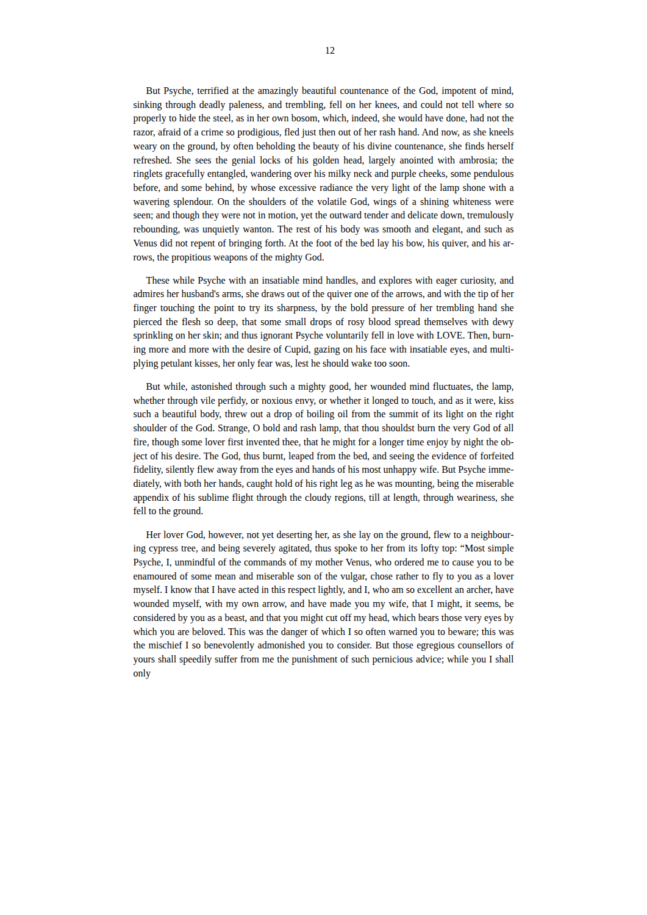12
But Psyche, terrified at the amazingly beautiful countenance of the God, impotent of mind, sinking through deadly paleness, and trembling, fell on her knees, and could not tell where so properly to hide the steel, as in her own bosom, which, indeed, she would have done, had not the razor, afraid of a crime so prodigious, fled just then out of her rash hand. And now, as she kneels weary on the ground, by often beholding the beauty of his divine countenance, she finds herself refreshed. She sees the genial locks of his golden head, largely anointed with ambrosia; the ringlets gracefully entangled, wandering over his milky neck and purple cheeks, some pendulous before, and some behind, by whose excessive radiance the very light of the lamp shone with a wavering splendour. On the shoulders of the volatile God, wings of a shining whiteness were seen; and though they were not in motion, yet the outward tender and delicate down, tremulously rebounding, was unquietly wanton. The rest of his body was smooth and elegant, and such as Venus did not repent of bringing forth. At the foot of the bed lay his bow, his quiver, and his arrows, the propitious weapons of the mighty God.
These while Psyche with an insatiable mind handles, and explores with eager curiosity, and admires her husband's arms, she draws out of the quiver one of the arrows, and with the tip of her finger touching the point to try its sharpness, by the bold pressure of her trembling hand she pierced the flesh so deep, that some small drops of rosy blood spread themselves with dewy sprinkling on her skin; and thus ignorant Psyche voluntarily fell in love with LOVE. Then, burning more and more with the desire of Cupid, gazing on his face with insatiable eyes, and multiplying petulant kisses, her only fear was, lest he should wake too soon.
But while, astonished through such a mighty good, her wounded mind fluctuates, the lamp, whether through vile perfidy, or noxious envy, or whether it longed to touch, and as it were, kiss such a beautiful body, threw out a drop of boiling oil from the summit of its light on the right shoulder of the God. Strange, O bold and rash lamp, that thou shouldst burn the very God of all fire, though some lover first invented thee, that he might for a longer time enjoy by night the object of his desire. The God, thus burnt, leaped from the bed, and seeing the evidence of forfeited fidelity, silently flew away from the eyes and hands of his most unhappy wife. But Psyche immediately, with both her hands, caught hold of his right leg as he was mounting, being the miserable appendix of his sublime flight through the cloudy regions, till at length, through weariness, she fell to the ground.
Her lover God, however, not yet deserting her, as she lay on the ground, flew to a neighbouring cypress tree, and being severely agitated, thus spoke to her from its lofty top: “Most simple Psyche, I, unmindful of the commands of my mother Venus, who ordered me to cause you to be enamoured of some mean and miserable son of the vulgar, chose rather to fly to you as a lover myself. I know that I have acted in this respect lightly, and I, who am so excellent an archer, have wounded myself, with my own arrow, and have made you my wife, that I might, it seems, be considered by you as a beast, and that you might cut off my head, which bears those very eyes by which you are beloved. This was the danger of which I so often warned you to beware; this was the mischief I so benevolently admonished you to consider. But those egregious counsellors of yours shall speedily suffer from me the punishment of such pernicious advice; while you I shall only